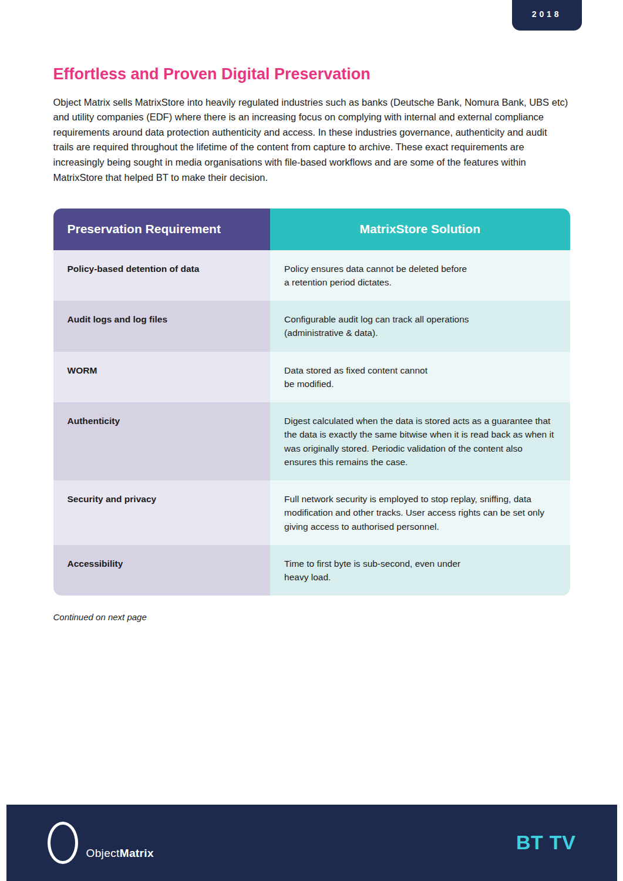2018
Effortless and Proven Digital Preservation
Object Matrix sells MatrixStore into heavily regulated industries such as banks (Deutsche Bank, Nomura Bank, UBS etc) and utility companies (EDF) where there is an increasing focus on complying with internal and external compliance requirements around data protection authenticity and access. In these industries governance, authenticity and audit trails are required throughout the lifetime of the content from capture to archive. These exact requirements are increasingly being sought in media organisations with file-based workflows and are some of the features within MatrixStore that helped BT to make their decision.
| Preservation Requirement | MatrixStore Solution |
| --- | --- |
| Policy-based detention of data | Policy ensures data cannot be deleted before a retention period dictates. |
| Audit logs and log files | Configurable audit log can track all operations (administrative & data). |
| WORM | Data stored as fixed content cannot be modified. |
| Authenticity | Digest calculated when the data is stored acts as a guarantee that the data is exactly the same bitwise when it is read back as when it was originally stored. Periodic validation of the content also ensures this remains the case. |
| Security and privacy | Full network security is employed to stop replay, sniffing, data modification and other tracks. User access rights can be set only giving access to authorised personnel. |
| Accessibility | Time to first byte is sub-second, even under heavy load. |
Continued on next page
Object Matrix
BT TV